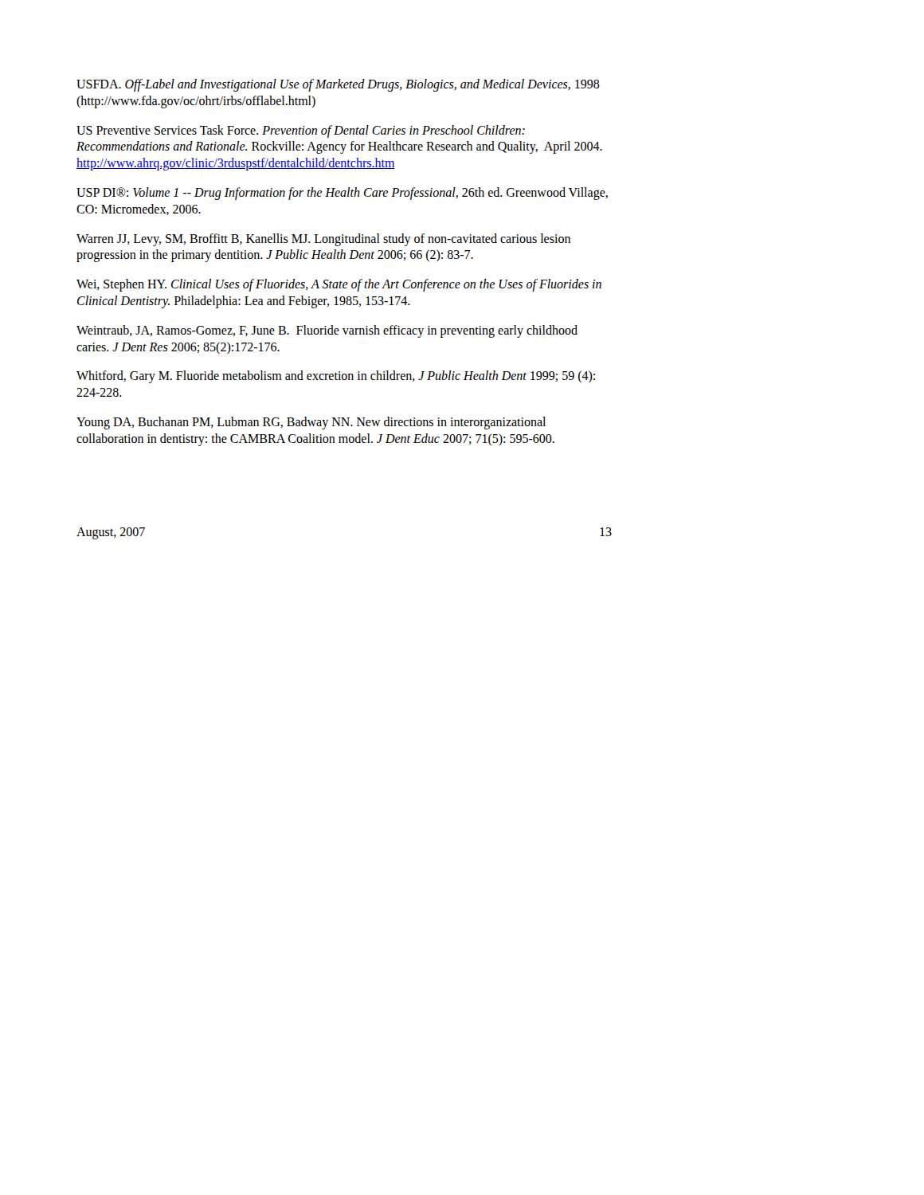USFDA. Off-Label and Investigational Use of Marketed Drugs, Biologics, and Medical Devices, 1998 (http://www.fda.gov/oc/ohrt/irbs/offlabel.html)
US Preventive Services Task Force. Prevention of Dental Caries in Preschool Children: Recommendations and Rationale. Rockville: Agency for Healthcare Research and Quality, April 2004. http://www.ahrq.gov/clinic/3rduspstf/dentalchild/dentchrs.htm
USP DI®: Volume 1 -- Drug Information for the Health Care Professional, 26th ed. Greenwood Village, CO: Micromedex, 2006.
Warren JJ, Levy, SM, Broffitt B, Kanellis MJ. Longitudinal study of non-cavitated carious lesion progression in the primary dentition. J Public Health Dent 2006; 66 (2): 83-7.
Wei, Stephen HY. Clinical Uses of Fluorides, A State of the Art Conference on the Uses of Fluorides in Clinical Dentistry. Philadelphia: Lea and Febiger, 1985, 153-174.
Weintraub, JA, Ramos-Gomez, F, June B. Fluoride varnish efficacy in preventing early childhood caries. J Dent Res 2006; 85(2):172-176.
Whitford, Gary M. Fluoride metabolism and excretion in children, J Public Health Dent 1999; 59 (4): 224-228.
Young DA, Buchanan PM, Lubman RG, Badway NN. New directions in interorganizational collaboration in dentistry: the CAMBRA Coalition model. J Dent Educ 2007; 71(5): 595-600.
August, 2007 13